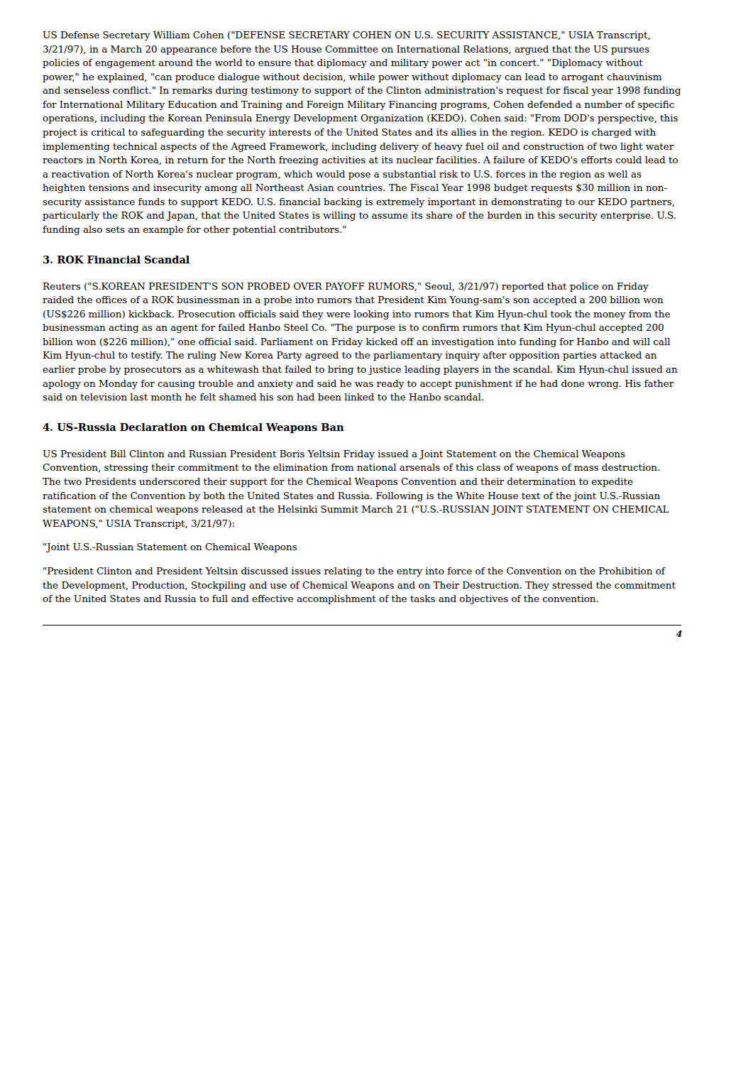US Defense Secretary William Cohen ("DEFENSE SECRETARY COHEN ON U.S. SECURITY ASSISTANCE," USIA Transcript, 3/21/97), in a March 20 appearance before the US House Committee on International Relations, argued that the US pursues policies of engagement around the world to ensure that diplomacy and military power act "in concert." "Diplomacy without power," he explained, "can produce dialogue without decision, while power without diplomacy can lead to arrogant chauvinism and senseless conflict." In remarks during testimony to support of the Clinton administration's request for fiscal year 1998 funding for International Military Education and Training and Foreign Military Financing programs, Cohen defended a number of specific operations, including the Korean Peninsula Energy Development Organization (KEDO). Cohen said: "From DOD's perspective, this project is critical to safeguarding the security interests of the United States and its allies in the region. KEDO is charged with implementing technical aspects of the Agreed Framework, including delivery of heavy fuel oil and construction of two light water reactors in North Korea, in return for the North freezing activities at its nuclear facilities. A failure of KEDO's efforts could lead to a reactivation of North Korea's nuclear program, which would pose a substantial risk to U.S. forces in the region as well as heighten tensions and insecurity among all Northeast Asian countries. The Fiscal Year 1998 budget requests $30 million in non-security assistance funds to support KEDO. U.S. financial backing is extremely important in demonstrating to our KEDO partners, particularly the ROK and Japan, that the United States is willing to assume its share of the burden in this security enterprise. U.S. funding also sets an example for other potential contributors."
3. ROK Financial Scandal
Reuters ("S.KOREAN PRESIDENT'S SON PROBED OVER PAYOFF RUMORS," Seoul, 3/21/97) reported that police on Friday raided the offices of a ROK businessman in a probe into rumors that President Kim Young-sam's son accepted a 200 billion won (US$226 million) kickback. Prosecution officials said they were looking into rumors that Kim Hyun-chul took the money from the businessman acting as an agent for failed Hanbo Steel Co. "The purpose is to confirm rumors that Kim Hyun-chul accepted 200 billion won ($226 million)," one official said. Parliament on Friday kicked off an investigation into funding for Hanbo and will call Kim Hyun-chul to testify. The ruling New Korea Party agreed to the parliamentary inquiry after opposition parties attacked an earlier probe by prosecutors as a whitewash that failed to bring to justice leading players in the scandal. Kim Hyun-chul issued an apology on Monday for causing trouble and anxiety and said he was ready to accept punishment if he had done wrong. His father said on television last month he felt shamed his son had been linked to the Hanbo scandal.
4. US-Russia Declaration on Chemical Weapons Ban
US President Bill Clinton and Russian President Boris Yeltsin Friday issued a Joint Statement on the Chemical Weapons Convention, stressing their commitment to the elimination from national arsenals of this class of weapons of mass destruction. The two Presidents underscored their support for the Chemical Weapons Convention and their determination to expedite ratification of the Convention by both the United States and Russia. Following is the White House text of the joint U.S.-Russian statement on chemical weapons released at the Helsinki Summit March 21 ("U.S.-RUSSIAN JOINT STATEMENT ON CHEMICAL WEAPONS," USIA Transcript, 3/21/97):
"Joint U.S.-Russian Statement on Chemical Weapons
"President Clinton and President Yeltsin discussed issues relating to the entry into force of the Convention on the Prohibition of the Development, Production, Stockpiling and use of Chemical Weapons and on Their Destruction. They stressed the commitment of the United States and Russia to full and effective accomplishment of the tasks and objectives of the convention.
4